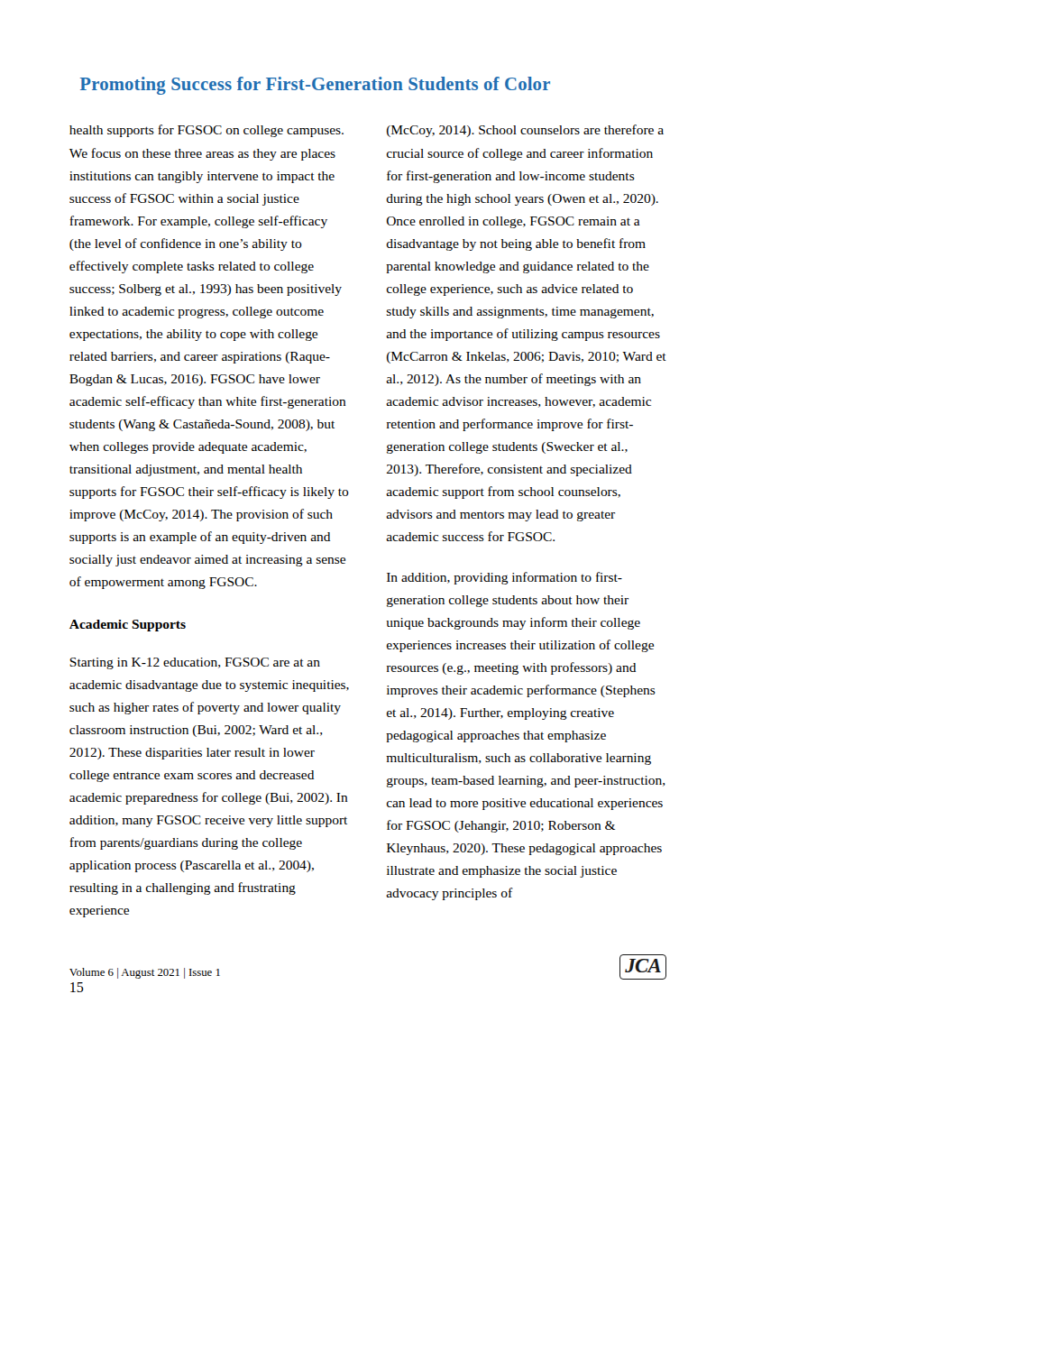Promoting Success for First-Generation Students of Color
health supports for FGSOC on college campuses. We focus on these three areas as they are places institutions can tangibly intervene to impact the success of FGSOC within a social justice framework. For example, college self-efficacy (the level of confidence in one’s ability to effectively complete tasks related to college success; Solberg et al., 1993) has been positively linked to academic progress, college outcome expectations, the ability to cope with college related barriers, and career aspirations (Raque-Bogdan & Lucas, 2016). FGSOC have lower academic self-efficacy than white first-generation students (Wang & Castañeda-Sound, 2008), but when colleges provide adequate academic, transitional adjustment, and mental health supports for FGSOC their self-efficacy is likely to improve (McCoy, 2014). The provision of such supports is an example of an equity-driven and socially just endeavor aimed at increasing a sense of empowerment among FGSOC.
Academic Supports
Starting in K-12 education, FGSOC are at an academic disadvantage due to systemic inequities, such as higher rates of poverty and lower quality classroom instruction (Bui, 2002; Ward et al., 2012). These disparities later result in lower college entrance exam scores and decreased academic preparedness for college (Bui, 2002). In addition, many FGSOC receive very little support from parents/guardians during the college application process (Pascarella et al., 2004), resulting in a challenging and frustrating experience
(McCoy, 2014). School counselors are therefore a crucial source of college and career information for first-generation and low-income students during the high school years (Owen et al., 2020). Once enrolled in college, FGSOC remain at a disadvantage by not being able to benefit from parental knowledge and guidance related to the college experience, such as advice related to study skills and assignments, time management, and the importance of utilizing campus resources (McCarron & Inkelas, 2006; Davis, 2010; Ward et al., 2012). As the number of meetings with an academic advisor increases, however, academic retention and performance improve for first-generation college students (Swecker et al., 2013). Therefore, consistent and specialized academic support from school counselors, advisors and mentors may lead to greater academic success for FGSOC.
In addition, providing information to first-generation college students about how their unique backgrounds may inform their college experiences increases their utilization of college resources (e.g., meeting with professors) and improves their academic performance (Stephens et al., 2014). Further, employing creative pedagogical approaches that emphasize multiculturalism, such as collaborative learning groups, team-based learning, and peer-instruction, can lead to more positive educational experiences for FGSOC (Jehangir, 2010; Roberson & Kleynhaus, 2020). These pedagogical approaches illustrate and emphasize the social justice advocacy principles of
Volume 6 | August 2021 | Issue 1
JCA
15